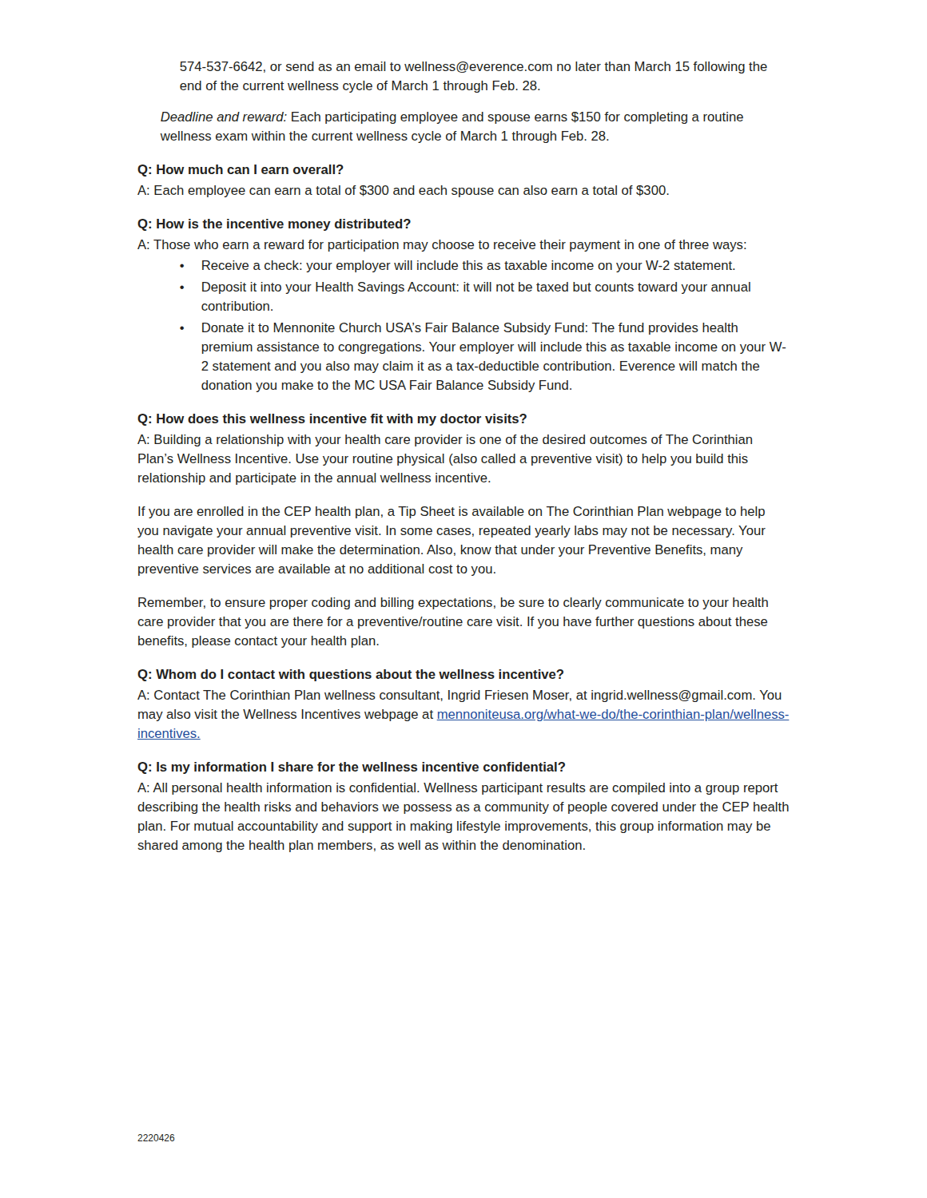574-537-6642, or send as an email to wellness@everence.com no later than March 15 following the end of the current wellness cycle of March 1 through Feb. 28.
Deadline and reward: Each participating employee and spouse earns $150 for completing a routine wellness exam within the current wellness cycle of March 1 through Feb. 28.
Q: How much can I earn overall?
A: Each employee can earn a total of $300 and each spouse can also earn a total of $300.
Q: How is the incentive money distributed?
A: Those who earn a reward for participation may choose to receive their payment in one of three ways:
Receive a check: your employer will include this as taxable income on your W-2 statement.
Deposit it into your Health Savings Account: it will not be taxed but counts toward your annual contribution.
Donate it to Mennonite Church USA’s Fair Balance Subsidy Fund: The fund provides health premium assistance to congregations. Your employer will include this as taxable income on your W-2 statement and you also may claim it as a tax-deductible contribution. Everence will match the donation you make to the MC USA Fair Balance Subsidy Fund.
Q: How does this wellness incentive fit with my doctor visits?
A: Building a relationship with your health care provider is one of the desired outcomes of The Corinthian Plan’s Wellness Incentive. Use your routine physical (also called a preventive visit) to help you build this relationship and participate in the annual wellness incentive.
If you are enrolled in the CEP health plan, a Tip Sheet is available on The Corinthian Plan webpage to help you navigate your annual preventive visit. In some cases, repeated yearly labs may not be necessary. Your health care provider will make the determination. Also, know that under your Preventive Benefits, many preventive services are available at no additional cost to you.
Remember, to ensure proper coding and billing expectations, be sure to clearly communicate to your health care provider that you are there for a preventive/routine care visit. If you have further questions about these benefits, please contact your health plan.
Q: Whom do I contact with questions about the wellness incentive?
A: Contact The Corinthian Plan wellness consultant, Ingrid Friesen Moser, at ingrid.wellness@gmail.com. You may also visit the Wellness Incentives webpage at mennoniteusa.org/what-we-do/the-corinthian-plan/wellness-incentives.
Q: Is my information I share for the wellness incentive confidential?
A: All personal health information is confidential. Wellness participant results are compiled into a group report describing the health risks and behaviors we possess as a community of people covered under the CEP health plan. For mutual accountability and support in making lifestyle improvements, this group information may be shared among the health plan members, as well as within the denomination.
2220426